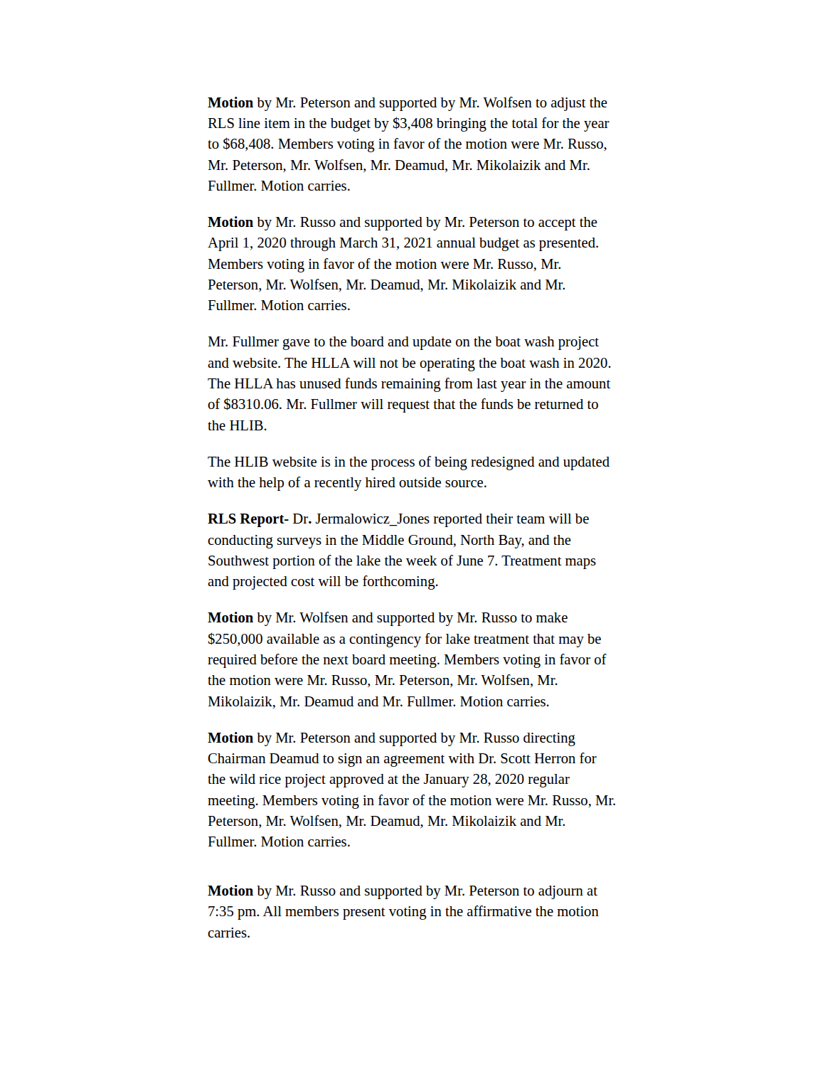Motion by Mr. Peterson and supported by Mr. Wolfsen to adjust the RLS line item in the budget by $3,408 bringing the total for the year to $68,408. Members voting in favor of the motion were Mr. Russo, Mr. Peterson, Mr. Wolfsen, Mr. Deamud, Mr. Mikolaizik and Mr. Fullmer. Motion carries.
Motion by Mr. Russo and supported by Mr. Peterson to accept the April 1, 2020 through March 31, 2021 annual budget as presented. Members voting in favor of the motion were Mr. Russo, Mr. Peterson, Mr. Wolfsen, Mr. Deamud, Mr. Mikolaizik and Mr. Fullmer. Motion carries.
Mr. Fullmer gave to the board and update on the boat wash project and website. The HLLA will not be operating the boat wash in 2020. The HLLA has unused funds remaining from last year in the amount of $8310.06. Mr. Fullmer will request that the funds be returned to the HLIB.
The HLIB website is in the process of being redesigned and updated with the help of a recently hired outside source.
RLS Report- Dr. Jermalowicz_Jones reported their team will be conducting surveys in the Middle Ground, North Bay, and the Southwest portion of the lake the week of June 7. Treatment maps and projected cost will be forthcoming.
Motion by Mr. Wolfsen and supported by Mr. Russo to make $250,000 available as a contingency for lake treatment that may be required before the next board meeting. Members voting in favor of the motion were Mr. Russo, Mr. Peterson, Mr. Wolfsen, Mr. Mikolaizik, Mr. Deamud and Mr. Fullmer. Motion carries.
Motion by Mr. Peterson and supported by Mr. Russo directing Chairman Deamud to sign an agreement with Dr. Scott Herron for the wild rice project approved at the January 28, 2020 regular meeting. Members voting in favor of the motion were Mr. Russo, Mr. Peterson, Mr. Wolfsen, Mr. Deamud, Mr. Mikolaizik and Mr. Fullmer. Motion carries.
Motion by Mr. Russo and supported by Mr. Peterson to adjourn at 7:35 pm. All members present voting in the affirmative the motion carries.